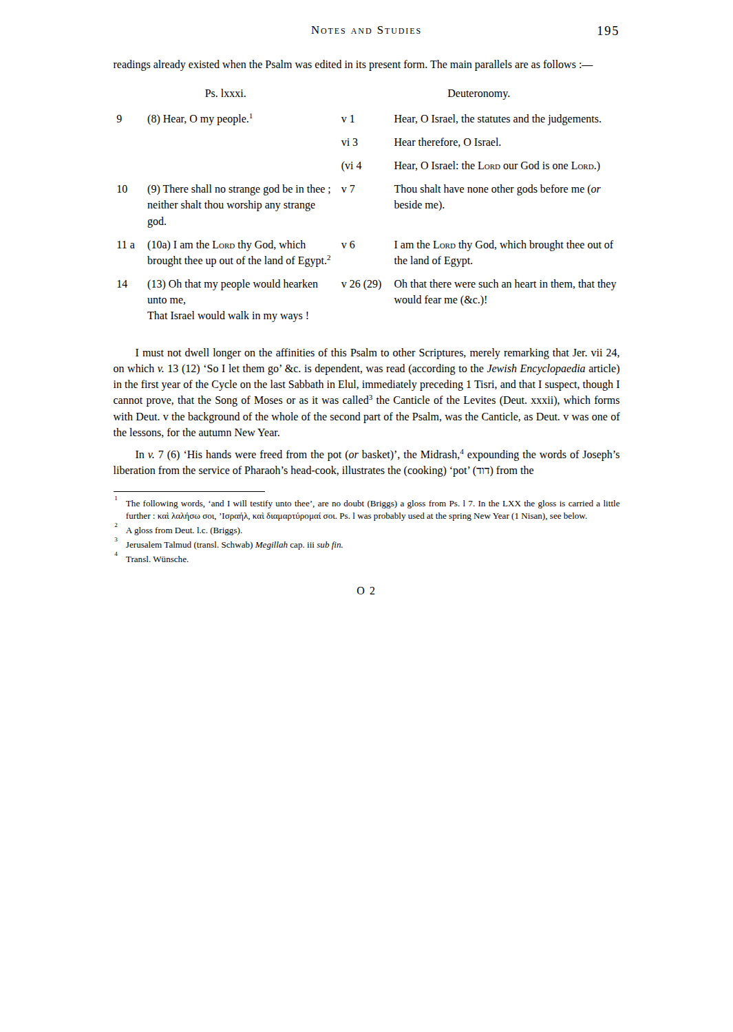Notes and Studies 195
readings already existed when the Psalm was edited in its present form. The main parallels are as follows :—
| Ps. lxxxi. | Deuteronomy. |
| --- | --- |
| 9 | (8) Hear, O my people. 1 | v 1 | Hear, O Israel, the statutes and the judgements. |
| | | vi 3 | Hear therefore, O Israel. |
| | | (vi 4 | Hear, O Israel: the Lord our God is one Lord .) |
| 10 | (9) There shall no strange god be in thee ; neither shalt thou worship any strange god. | v 7 | Thou shalt have none other gods before me ( or beside me). |
| 11 a | (10a) I am the Lord thy God, which brought thee up out of the land of Egypt. 2 | v 6 | I am the Lord thy God, which brought thee out of the land of Egypt. |
| 14 | (13) Oh that my people would hearken unto me, That Israel would walk in my ways ! | v 26 (29) | Oh that there were such an heart in them, that they would fear me (&c.)! |
I must not dwell longer on the affinities of this Psalm to other Scriptures, merely remarking that Jer. vii 24, on which v. 13 (12) ‘So I let them go’ &c. is dependent, was read (according to the Jewish Encyclopaedia article) in the first year of the Cycle on the last Sabbath in Elul, immediately preceding 1 Tisri, and that I suspect, though I cannot prove, that the Song of Moses or as it was called3 the Canticle of the Levites (Deut. xxxii), which forms with Deut. v the background of the whole of the second part of the Psalm, was the Canticle, as Deut. v was one of the lessons, for the autumn New Year.
In v. 7 (6) ‘His hands were freed from the pot (or basket)’, the Midrash,4 expounding the words of Joseph’s liberation from the service of Pharaoh’s head-cook, illustrates the (cooking) ‘pot’ (דוד) from the
1 The following words, ‘and I will testify unto thee’, are no doubt (Briggs) a gloss from Ps. l 7. In the LXX the gloss is carried a little further : καὶ λαλήσω σοι, ’Ισραήλ, καὶ διαμαρτύρομαί σοι. Ps. l was probably used at the spring New Year (1 Nisan), see below.
2 A gloss from Deut. l.c. (Briggs).
3 Jerusalem Talmud (transl. Schwab) Megillah cap. iii sub fin.
4 Transl. Wünsche.
O 2